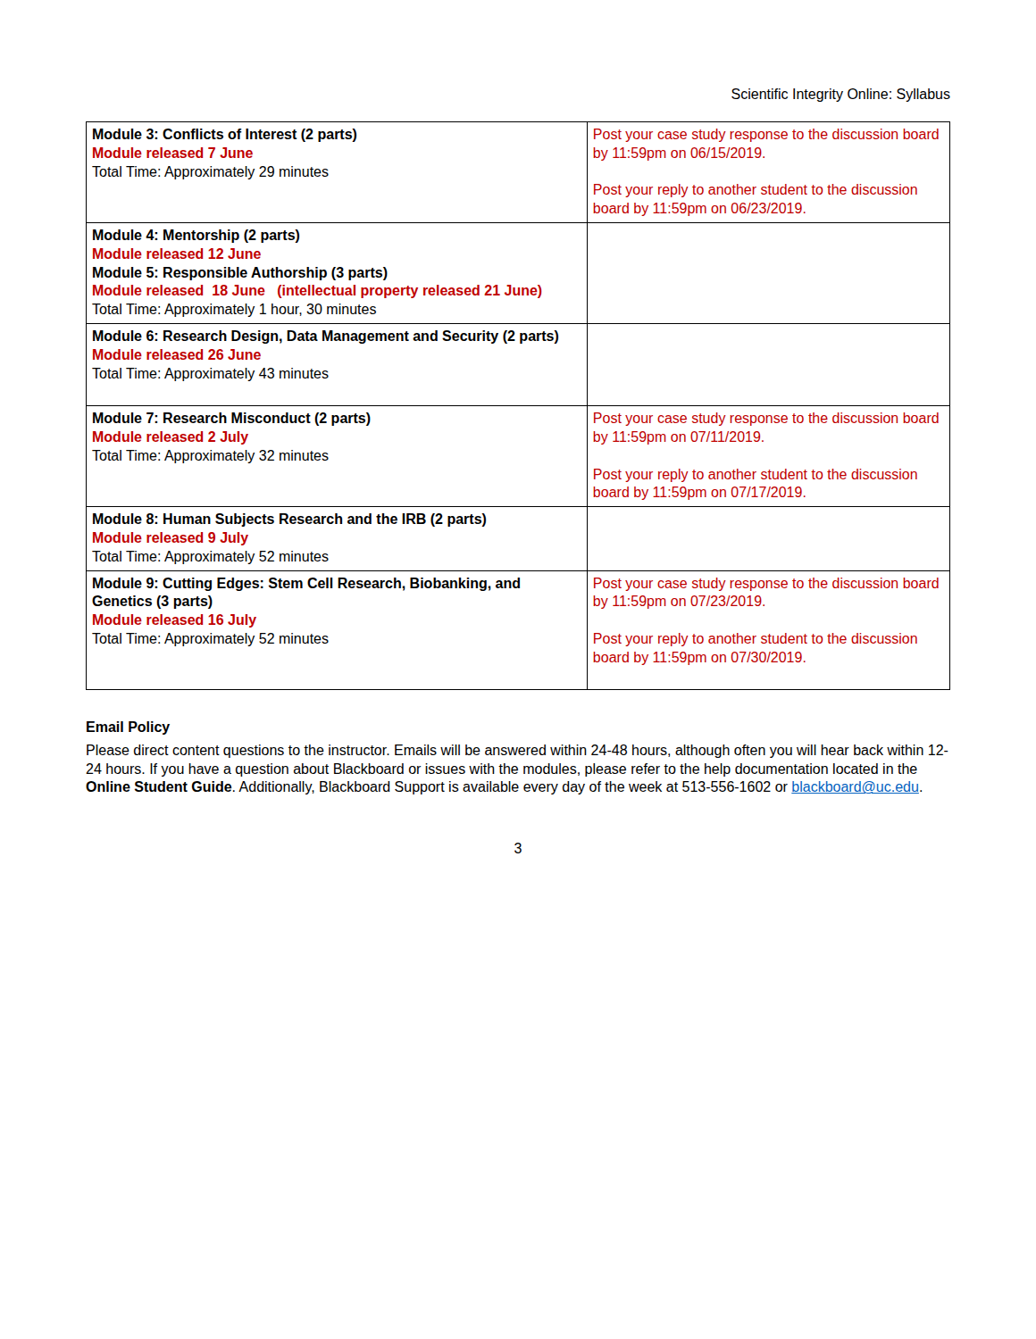Scientific Integrity Online: Syllabus
| Module 3: Conflicts of Interest (2 parts) Module released 7 June Total Time: Approximately 29 minutes | Post your case study response to the discussion board by 11:59pm on 06/15/2019. Post your reply to another student to the discussion board by 11:59pm on 06/23/2019. |
| Module 4: Mentorship (2 parts) Module released 12 June Module 5: Responsible Authorship (3 parts) Module released 18 June (intellectual property released 21 June) Total Time: Approximately 1 hour, 30 minutes | |
| Module 6: Research Design, Data Management and Security (2 parts) Module released 26 June Total Time: Approximately 43 minutes | |
| Module 7: Research Misconduct (2 parts) Module released 2 July Total Time: Approximately 32 minutes | Post your case study response to the discussion board by 11:59pm on 07/11/2019. Post your reply to another student to the discussion board by 11:59pm on 07/17/2019. |
| Module 8: Human Subjects Research and the IRB (2 parts) Module released 9 July Total Time: Approximately 52 minutes | |
| Module 9: Cutting Edges: Stem Cell Research, Biobanking, and Genetics (3 parts) Module released 16 July Total Time: Approximately 52 minutes | Post your case study response to the discussion board by 11:59pm on 07/23/2019. Post your reply to another student to the discussion board by 11:59pm on 07/30/2019. |
Email Policy
Please direct content questions to the instructor. Emails will be answered within 24-48 hours, although often you will hear back within 12-24 hours. If you have a question about Blackboard or issues with the modules, please refer to the help documentation located in the Online Student Guide. Additionally, Blackboard Support is available every day of the week at 513-556-1602 or blackboard@uc.edu.
3